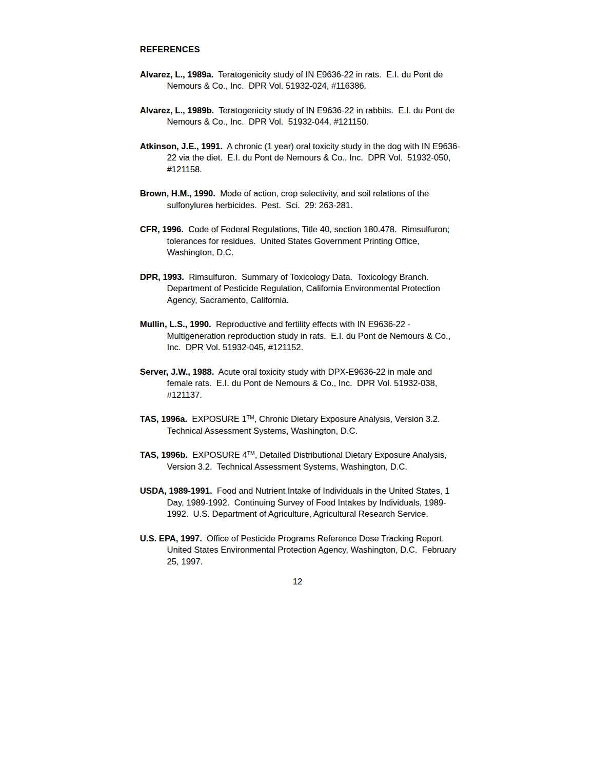REFERENCES
Alvarez, L., 1989a. Teratogenicity study of IN E9636-22 in rats. E.I. du Pont de Nemours & Co., Inc. DPR Vol. 51932-024, #116386.
Alvarez, L., 1989b. Teratogenicity study of IN E9636-22 in rabbits. E.I. du Pont de Nemours & Co., Inc. DPR Vol. 51932-044, #121150.
Atkinson, J.E., 1991. A chronic (1 year) oral toxicity study in the dog with IN E9636-22 via the diet. E.I. du Pont de Nemours & Co., Inc. DPR Vol. 51932-050, #121158.
Brown, H.M., 1990. Mode of action, crop selectivity, and soil relations of the sulfonylurea herbicides. Pest. Sci. 29: 263-281.
CFR, 1996. Code of Federal Regulations, Title 40, section 180.478. Rimsulfuron; tolerances for residues. United States Government Printing Office, Washington, D.C.
DPR, 1993. Rimsulfuron. Summary of Toxicology Data. Toxicology Branch. Department of Pesticide Regulation, California Environmental Protection Agency, Sacramento, California.
Mullin, L.S., 1990. Reproductive and fertility effects with IN E9636-22 - Multigeneration reproduction study in rats. E.I. du Pont de Nemours & Co., Inc. DPR Vol. 51932-045, #121152.
Server, J.W., 1988. Acute oral toxicity study with DPX-E9636-22 in male and female rats. E.I. du Pont de Nemours & Co., Inc. DPR Vol. 51932-038, #121137.
TAS, 1996a. EXPOSURE 1TM, Chronic Dietary Exposure Analysis, Version 3.2. Technical Assessment Systems, Washington, D.C.
TAS, 1996b. EXPOSURE 4TM, Detailed Distributional Dietary Exposure Analysis, Version 3.2. Technical Assessment Systems, Washington, D.C.
USDA, 1989-1991. Food and Nutrient Intake of Individuals in the United States, 1 Day, 1989-1992. Continuing Survey of Food Intakes by Individuals, 1989-1992. U.S. Department of Agriculture, Agricultural Research Service.
U.S. EPA, 1997. Office of Pesticide Programs Reference Dose Tracking Report. United States Environmental Protection Agency, Washington, D.C. February 25, 1997.
12